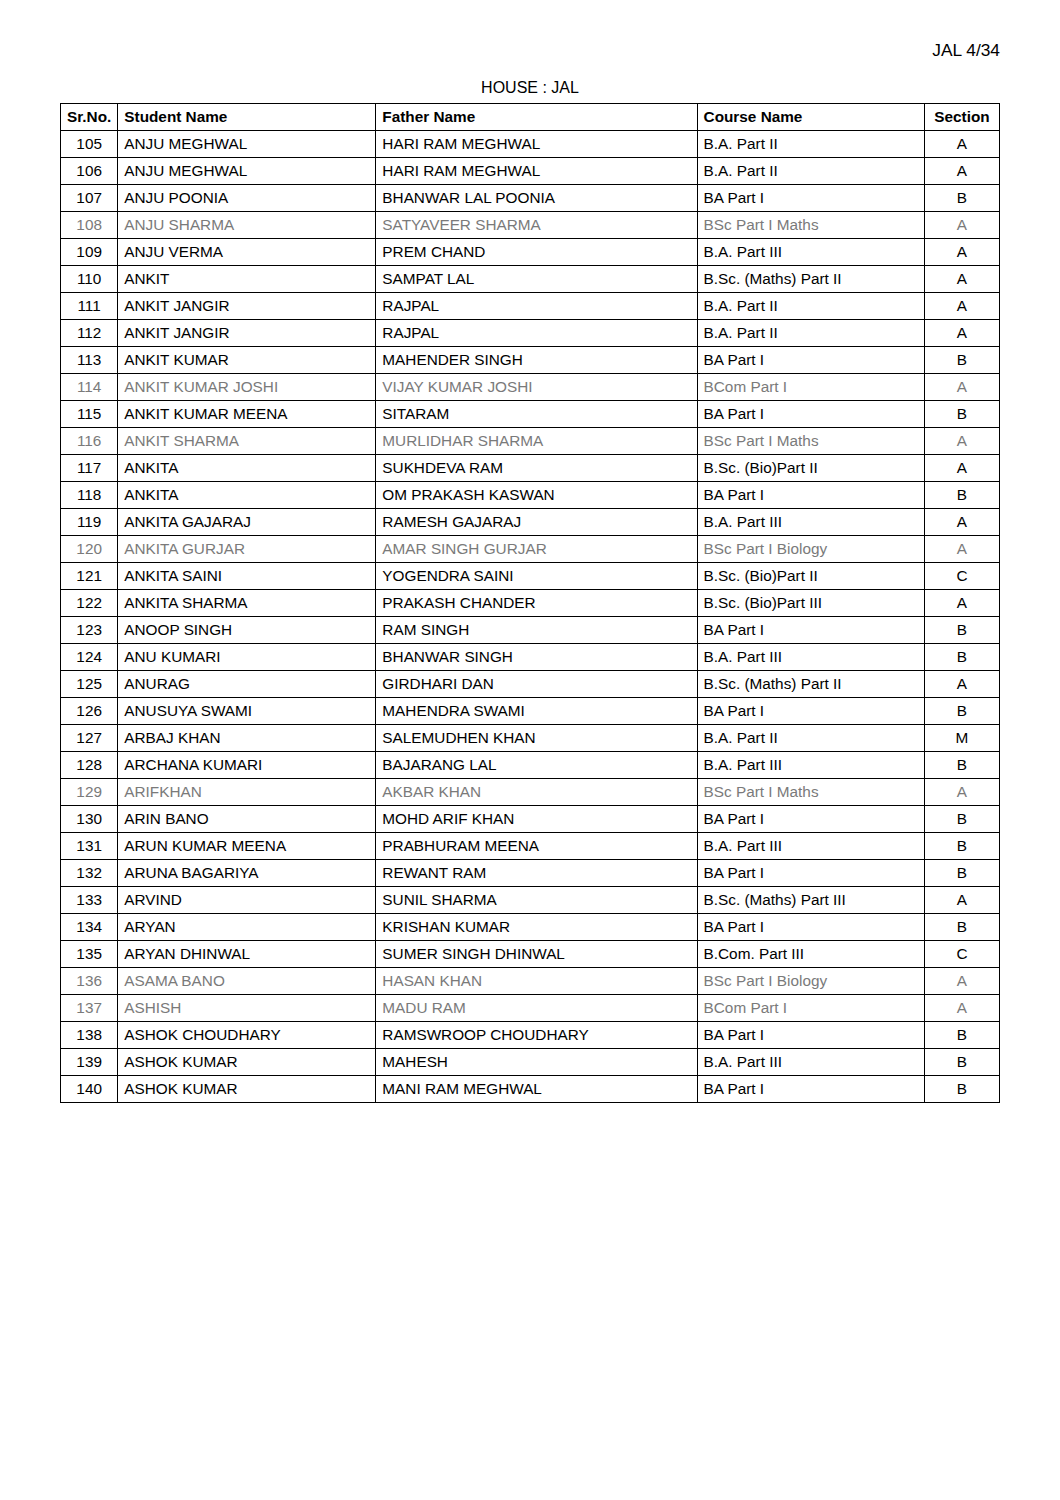JAL 4/34
HOUSE : JAL
| Sr.No. | Student Name | Father Name | Course Name | Section |
| --- | --- | --- | --- | --- |
| 105 | ANJU MEGHWAL | HARI RAM MEGHWAL | B.A. Part II | A |
| 106 | ANJU MEGHWAL | HARI RAM MEGHWAL | B.A. Part II | A |
| 107 | ANJU POONIA | BHANWAR LAL POONIA | BA Part I | B |
| 108 | ANJU SHARMA | SATYAVEER SHARMA | BSc Part I Maths | A |
| 109 | ANJU VERMA | PREM CHAND | B.A. Part III | A |
| 110 | ANKIT | SAMPAT LAL | B.Sc. (Maths) Part II | A |
| 111 | ANKIT JANGIR | RAJPAL | B.A. Part II | A |
| 112 | ANKIT JANGIR | RAJPAL | B.A. Part II | A |
| 113 | ANKIT KUMAR | MAHENDER SINGH | BA Part I | B |
| 114 | ANKIT KUMAR JOSHI | VIJAY KUMAR JOSHI | BCom Part I | A |
| 115 | ANKIT KUMAR MEENA | SITARAM | BA Part I | B |
| 116 | ANKIT SHARMA | MURLIDHAR SHARMA | BSc Part I Maths | A |
| 117 | ANKITA | SUKHDEVA RAM | B.Sc. (Bio)Part II | A |
| 118 | ANKITA | OM PRAKASH KASWAN | BA Part I | B |
| 119 | ANKITA GAJARAJ | RAMESH GAJARAJ | B.A. Part III | A |
| 120 | ANKITA GURJAR | AMAR SINGH GURJAR | BSc Part I Biology | A |
| 121 | ANKITA SAINI | YOGENDRA SAINI | B.Sc. (Bio)Part II | C |
| 122 | ANKITA SHARMA | PRAKASH CHANDER | B.Sc. (Bio)Part III | A |
| 123 | ANOOP SINGH | RAM SINGH | BA Part I | B |
| 124 | ANU KUMARI | BHANWAR SINGH | B.A. Part III | B |
| 125 | ANURAG | GIRDHARI DAN | B.Sc. (Maths) Part II | A |
| 126 | ANUSUYA SWAMI | MAHENDRA SWAMI | BA Part I | B |
| 127 | ARBAJ KHAN | SALEMUDHEN KHAN | B.A. Part II | M |
| 128 | ARCHANA KUMARI | BAJARANG LAL | B.A. Part III | B |
| 129 | ARIFKHAN | AKBAR KHAN | BSc Part I Maths | A |
| 130 | ARIN BANO | MOHD ARIF KHAN | BA Part I | B |
| 131 | ARUN KUMAR MEENA | PRABHURAM MEENA | B.A. Part III | B |
| 132 | ARUNA BAGARIYA | REWANT RAM | BA Part I | B |
| 133 | ARVIND | SUNIL SHARMA | B.Sc. (Maths) Part III | A |
| 134 | ARYAN | KRISHAN KUMAR | BA Part I | B |
| 135 | ARYAN DHINWAL | SUMER SINGH DHINWAL | B.Com. Part III | C |
| 136 | ASAMA BANO | HASAN KHAN | BSc Part I Biology | A |
| 137 | ASHISH | MADU RAM | BCom Part I | A |
| 138 | ASHOK CHOUDHARY | RAMSWROOP CHOUDHARY | BA Part I | B |
| 139 | ASHOK KUMAR | MAHESH | B.A. Part III | B |
| 140 | ASHOK KUMAR | MANI RAM MEGHWAL | BA Part I | B |